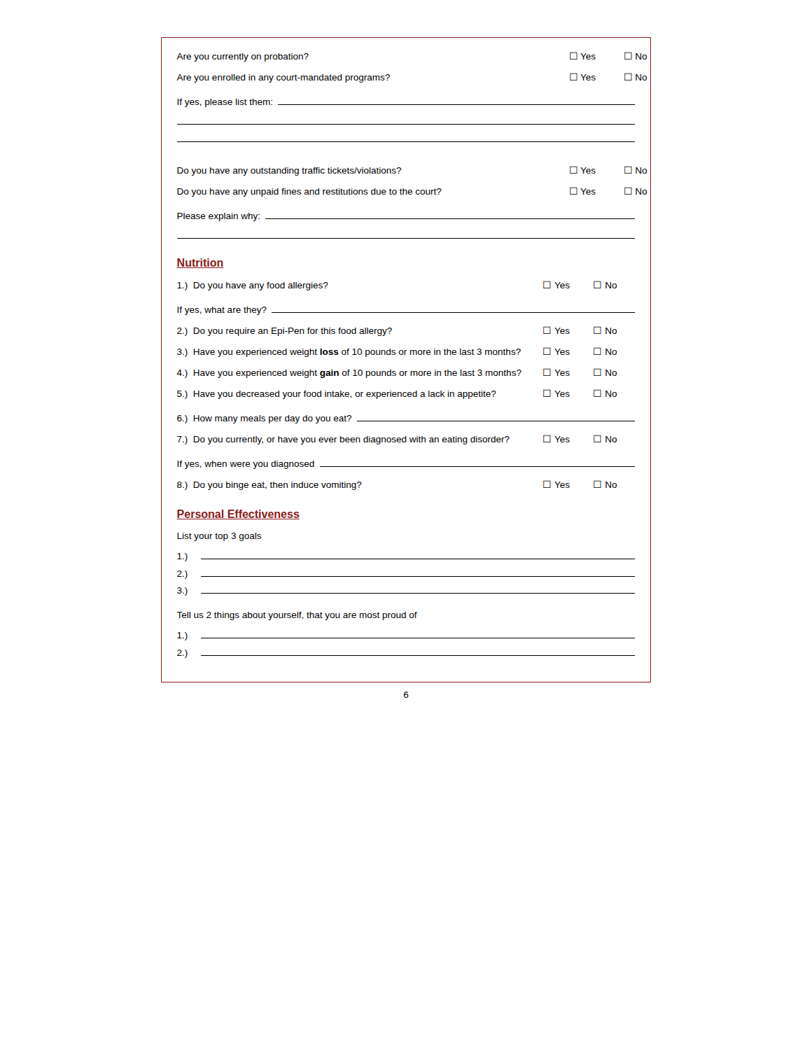Are you currently on probation?
☐ Yes☐ No
Are you enrolled in any court-mandated programs?
☐ Yes☐ No
If yes, please list them:
Do you have any outstanding traffic tickets/violations?
☐ Yes☐ No
Do you have any unpaid fines and restitutions due to the court?
☐ Yes☐ No
Please explain why:
Nutrition
1.) Do you have any food allergies?
☐ Yes☐ No
If yes, what are they?
2.) Do you require an Epi-Pen for this food allergy?
☐ Yes☐ No
3.) Have you experienced weight loss of 10 pounds or more in the last 3 months?
☐ Yes☐ No
4.) Have you experienced weight gain of 10 pounds or more in the last 3 months?
☐ Yes☐ No
5.) Have you decreased your food intake, or experienced a lack in appetite?
☐ Yes☐ No
6.) How many meals per day do you eat?
7.) Do you currently, or have you ever been diagnosed with an eating disorder?
☐ Yes☐ No
If yes, when were you diagnosed
8.) Do you binge eat, then induce vomiting?
☐ Yes☐ No
Personal Effectiveness
List your top 3 goals
1.)
2.)
3.)
Tell us 2 things about yourself, that you are most proud of
1.)
2.)
6